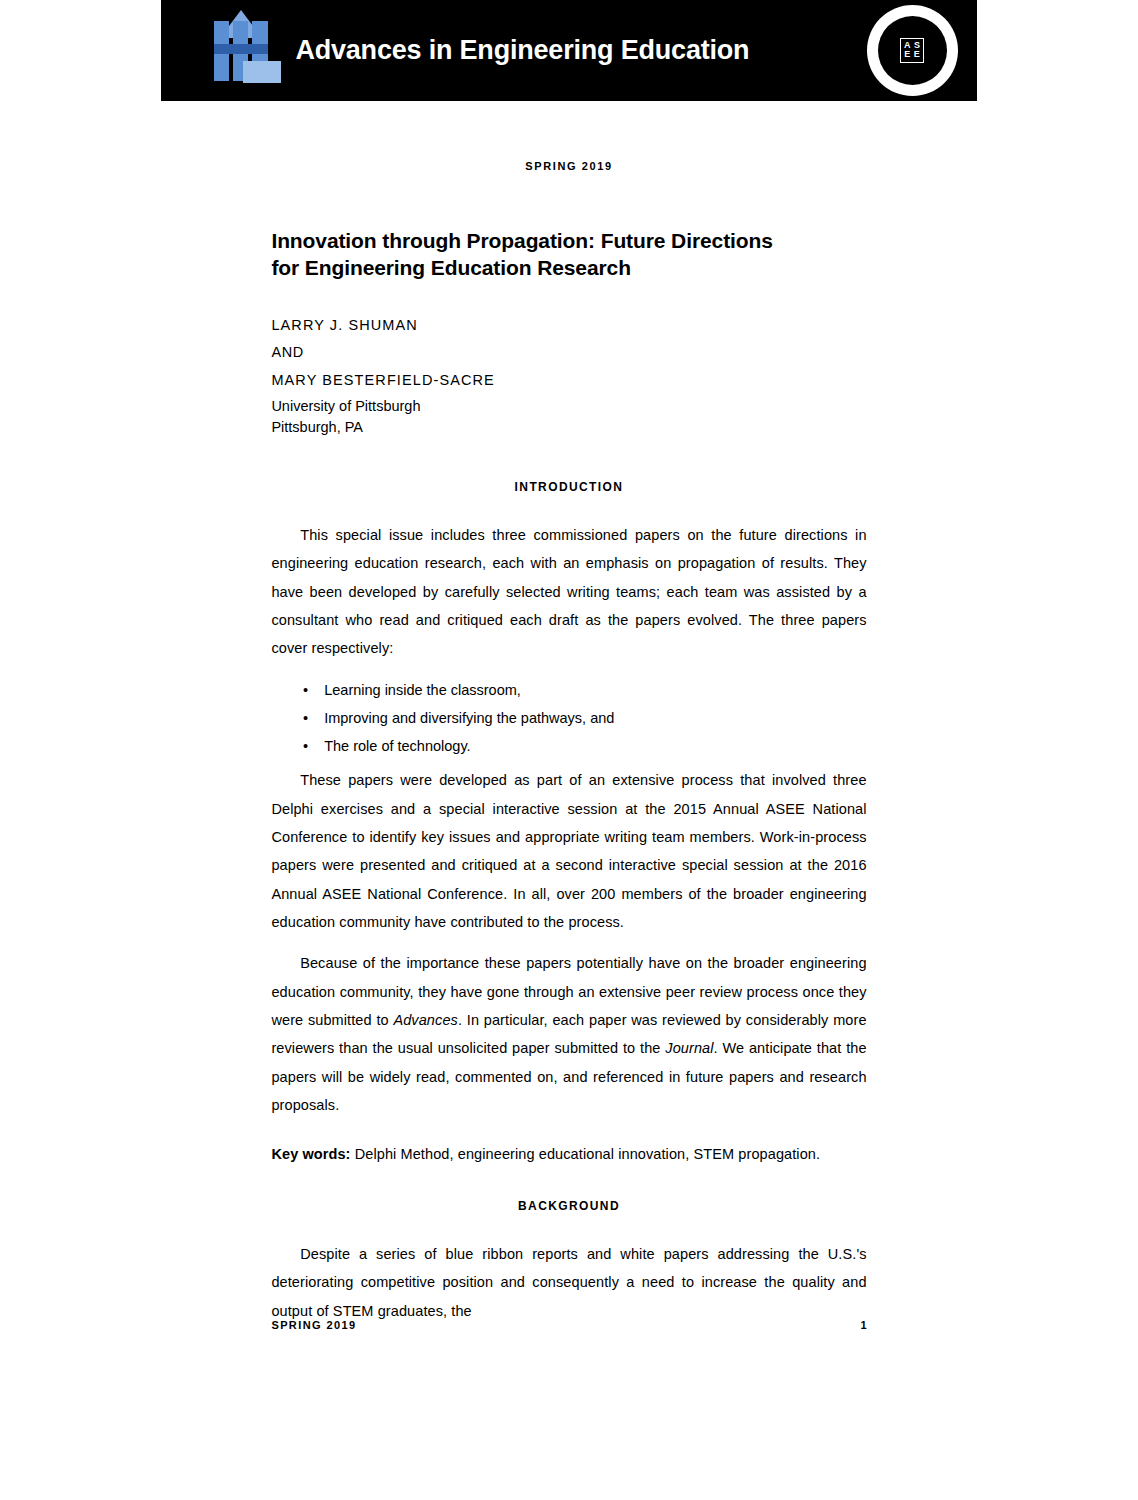Advances in Engineering Education
A S
E E
SPRING 2019
Innovation through Propagation: Future Directions
for Engineering Education Research
LARRY J. SHUMAN
AND
MARY BESTERFIELD-SACRE
University of Pittsburgh
Pittsburgh, PA
INTRODUCTION
This special issue includes three commissioned papers on the future directions in engineering education research, each with an emphasis on propagation of results. They have been developed by carefully selected writing teams; each team was assisted by a consultant who read and critiqued each draft as the papers evolved. The three papers cover respectively:
Learning inside the classroom,
Improving and diversifying the pathways, and
The role of technology.
These papers were developed as part of an extensive process that involved three Delphi exercises and a special interactive session at the 2015 Annual ASEE National Conference to identify key issues and appropriate writing team members. Work-in-process papers were presented and critiqued at a second interactive special session at the 2016 Annual ASEE National Conference. In all, over 200 members of the broader engineering education community have contributed to the process.
Because of the importance these papers potentially have on the broader engineering education community, they have gone through an extensive peer review process once they were submitted to Advances. In particular, each paper was reviewed by considerably more reviewers than the usual unsolicited paper submitted to the Journal. We anticipate that the papers will be widely read, commented on, and referenced in future papers and research proposals.
Key words: Delphi Method, engineering educational innovation, STEM propagation.
BACKGROUND
Despite a series of blue ribbon reports and white papers addressing the U.S.'s deteriorating competitive position and consequently a need to increase the quality and output of STEM graduates, the
SPRING 2019 1